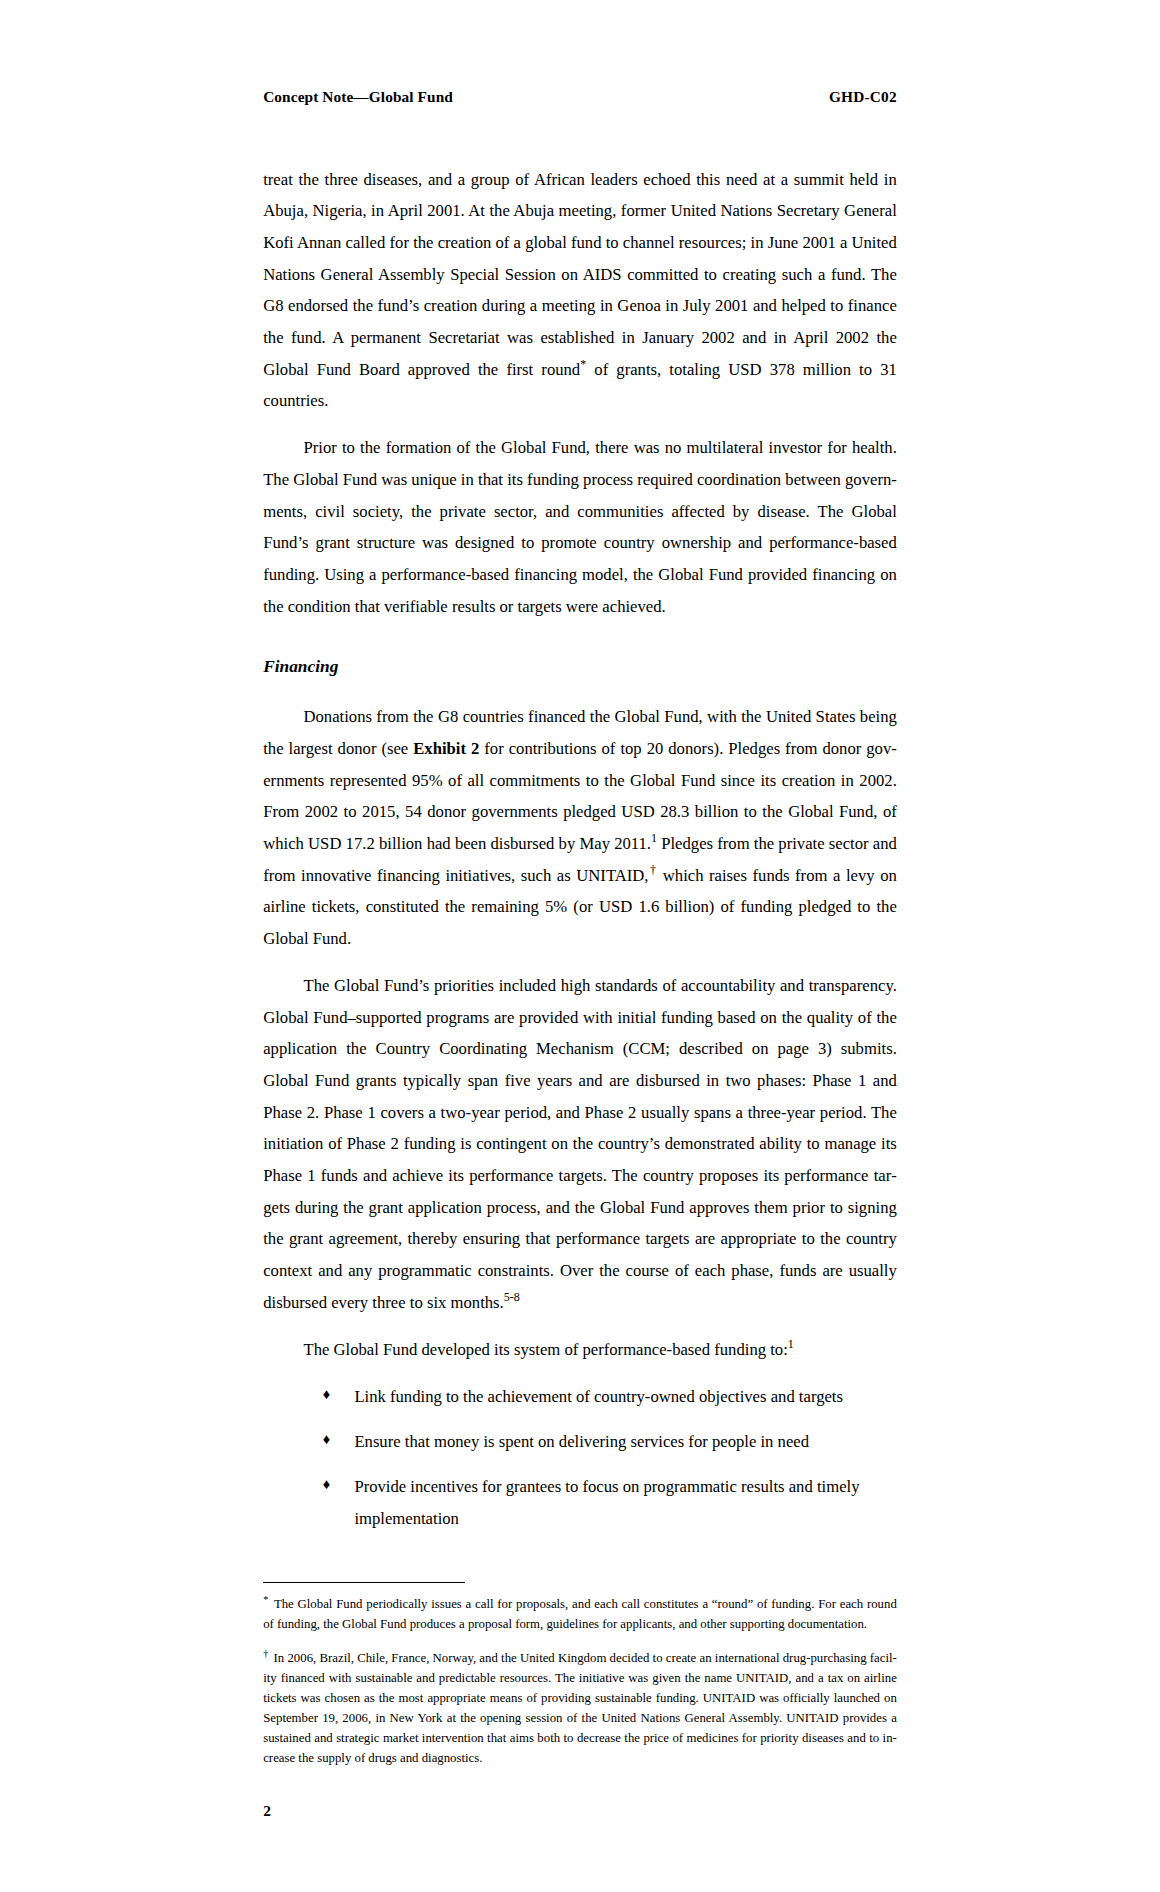Concept Note—Global Fund GHD-C02
treat the three diseases, and a group of African leaders echoed this need at a summit held in Abuja, Nigeria, in April 2001. At the Abuja meeting, former United Nations Secretary General Kofi Annan called for the creation of a global fund to channel resources; in June 2001 a United Nations General Assembly Special Session on AIDS committed to creating such a fund. The G8 endorsed the fund’s creation during a meeting in Genoa in July 2001 and helped to finance the fund. A permanent Secretariat was established in January 2002 and in April 2002 the Global Fund Board approved the first round* of grants, totaling USD 378 million to 31 countries.
Prior to the formation of the Global Fund, there was no multilateral investor for health. The Global Fund was unique in that its funding process required coordination between governments, civil society, the private sector, and communities affected by disease. The Global Fund’s grant structure was designed to promote country ownership and performance-based funding. Using a performance-based financing model, the Global Fund provided financing on the condition that verifiable results or targets were achieved.
Financing
Donations from the G8 countries financed the Global Fund, with the United States being the largest donor (see Exhibit 2 for contributions of top 20 donors). Pledges from donor governments represented 95% of all commitments to the Global Fund since its creation in 2002. From 2002 to 2015, 54 donor governments pledged USD 28.3 billion to the Global Fund, of which USD 17.2 billion had been disbursed by May 2011.1 Pledges from the private sector and from innovative financing initiatives, such as UNITAID,† which raises funds from a levy on airline tickets, constituted the remaining 5% (or USD 1.6 billion) of funding pledged to the Global Fund.
The Global Fund’s priorities included high standards of accountability and transparency. Global Fund–supported programs are provided with initial funding based on the quality of the application the Country Coordinating Mechanism (CCM; described on page 3) submits. Global Fund grants typically span five years and are disbursed in two phases: Phase 1 and Phase 2. Phase 1 covers a two-year period, and Phase 2 usually spans a three-year period. The initiation of Phase 2 funding is contingent on the country’s demonstrated ability to manage its Phase 1 funds and achieve its performance targets. The country proposes its performance targets during the grant application process, and the Global Fund approves them prior to signing the grant agreement, thereby ensuring that performance targets are appropriate to the country context and any programmatic constraints. Over the course of each phase, funds are usually disbursed every three to six months.5-8
The Global Fund developed its system of performance-based funding to:1
Link funding to the achievement of country-owned objectives and targets
Ensure that money is spent on delivering services for people in need
Provide incentives for grantees to focus on programmatic results and timely implementation
* The Global Fund periodically issues a call for proposals, and each call constitutes a “round” of funding. For each round of funding, the Global Fund produces a proposal form, guidelines for applicants, and other supporting documentation.
† In 2006, Brazil, Chile, France, Norway, and the United Kingdom decided to create an international drug-purchasing facility financed with sustainable and predictable resources. The initiative was given the name UNITAID, and a tax on airline tickets was chosen as the most appropriate means of providing sustainable funding. UNITAID was officially launched on September 19, 2006, in New York at the opening session of the United Nations General Assembly. UNITAID provides a sustained and strategic market intervention that aims both to decrease the price of medicines for priority diseases and to increase the supply of drugs and diagnostics.
2